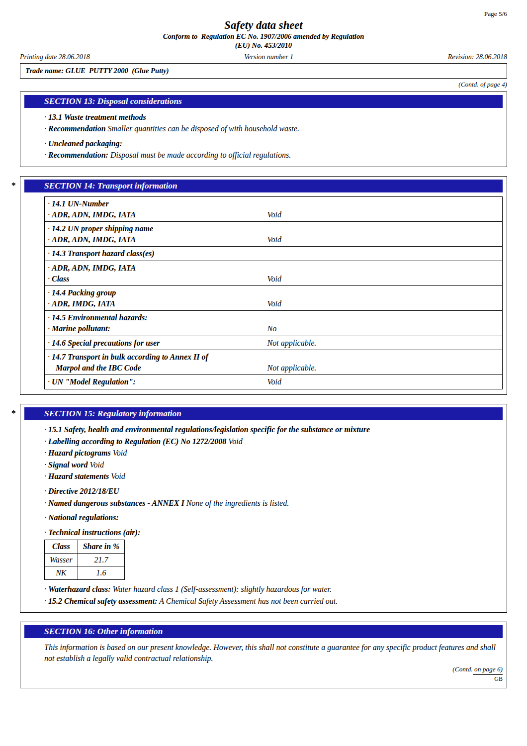Page 5/6
Safety data sheet
Conform to Regulation EC No. 1907/2006 amended by Regulation
(EU) No. 453/2010
Printing date 28.06.2018 Version number 1 Revision: 28.06.2018
Trade name: GLUE PUTTY 2000 (Glue Putty)
(Contd. of page 4)
SECTION 13: Disposal considerations
· 13.1 Waste treatment methods
· Recommendation Smaller quantities can be disposed of with household waste.
· Uncleaned packaging:
· Recommendation: Disposal must be made according to official regulations.
*
SECTION 14: Transport information
| · 14.1 UN-Number · ADR, ADN, IMDG, IATA | Void |
| · 14.2 UN proper shipping name · ADR, ADN, IMDG, IATA | Void |
| · 14.3 Transport hazard class(es) | |
| · ADR, ADN, IMDG, IATA · Class | Void |
| · 14.4 Packing group · ADR, IMDG, IATA | Void |
| · 14.5 Environmental hazards: · Marine pollutant: | No |
| · 14.6 Special precautions for user | Not applicable. |
| · 14.7 Transport in bulk according to Annex II of Marpol and the IBC Code | Not applicable. |
| · UN "Model Regulation": | Void |
*
SECTION 15: Regulatory information
· 15.1 Safety, health and environmental regulations/legislation specific for the substance or mixture
· Labelling according to Regulation (EC) No 1272/2008 Void
· Hazard pictograms Void
· Signal word Void
· Hazard statements Void
· Directive 2012/18/EU
· Named dangerous substances - ANNEX I None of the ingredients is listed.
· National regulations:
· Technical instructions (air):
| Class | Share in % |
| --- | --- |
| Wasser | 21.7 |
| NK | 1.6 |
· Waterhazard class: Water hazard class 1 (Self-assessment): slightly hazardous for water.
· 15.2 Chemical safety assessment: A Chemical Safety Assessment has not been carried out.
SECTION 16: Other information
This information is based on our present knowledge. However, this shall not constitute a guarantee for any specific product features and shall not establish a legally valid contractual relationship.
(Contd. on page 6)
GB